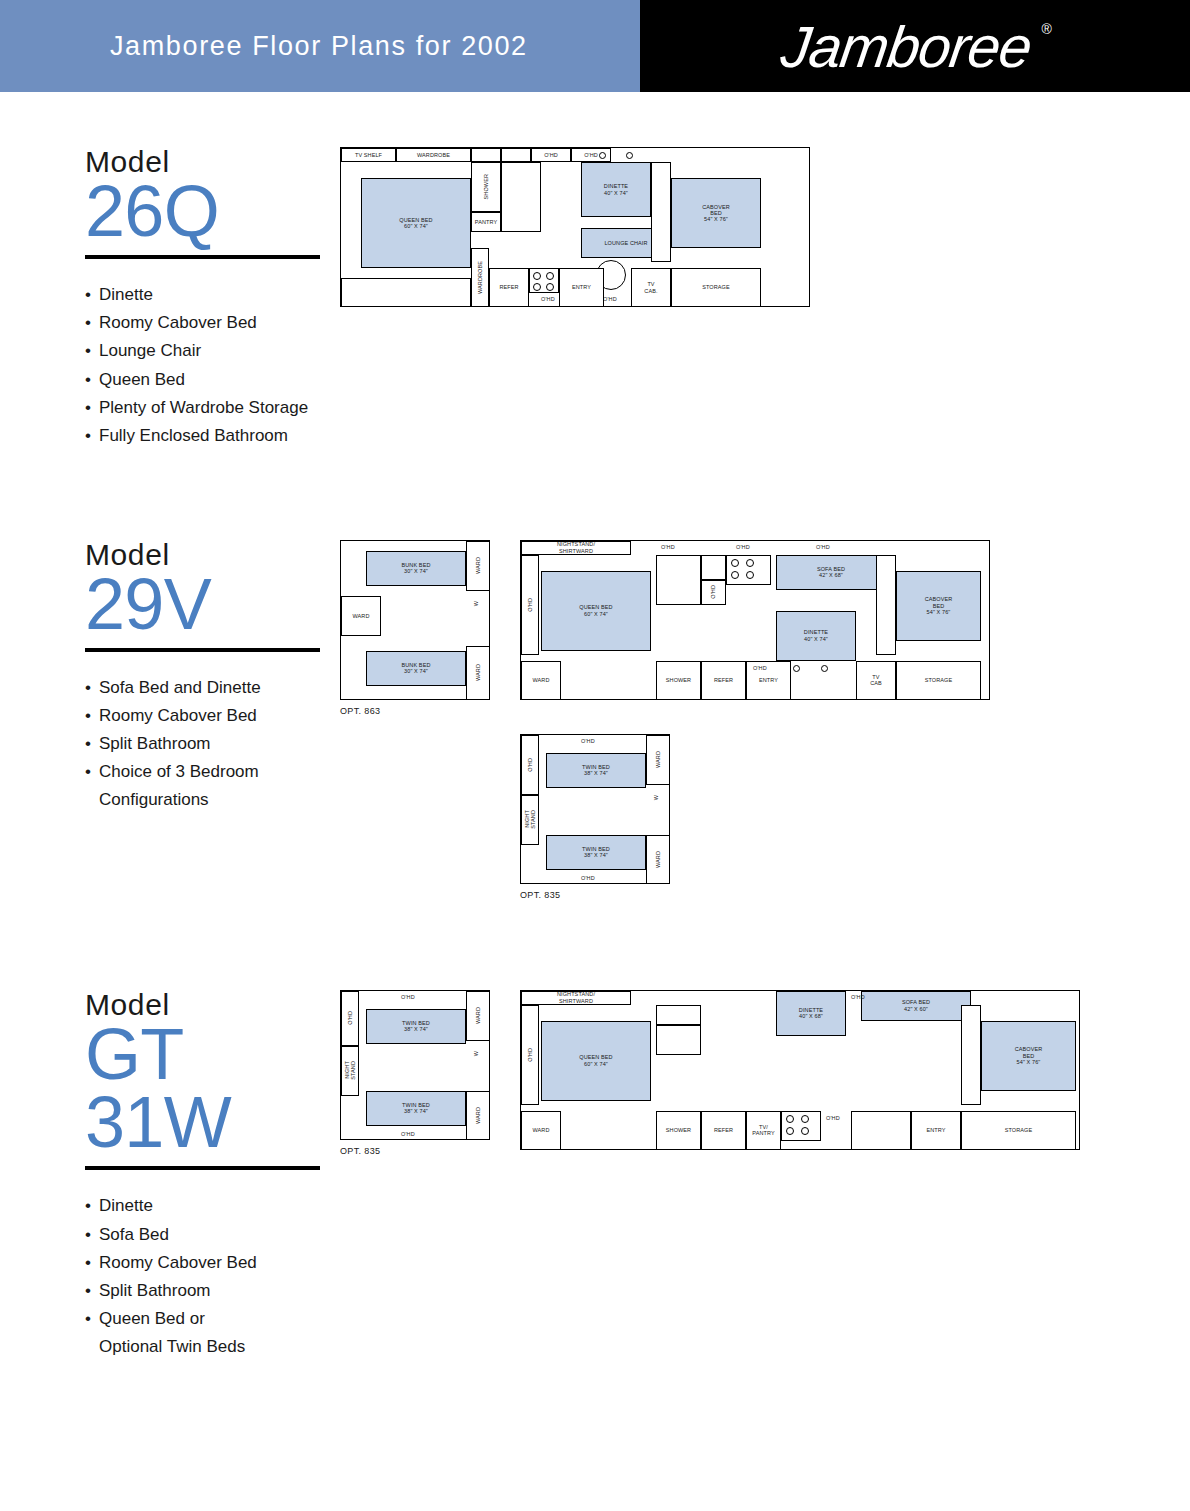Jamboree Floor Plans for 2002
Jamboree®
Model
26Q
Dinette
Roomy Cabover Bed
Lounge Chair
Queen Bed
Plenty of Wardrobe Storage
Fully Enclosed Bathroom
TV SHELF
WARDROBE
O'HD
O'HD
QUEEN BED
60" X 74"
O'HD
SHOWER
PANTRY
WARDROBE
REFER
O'HD
DINETTE
40" X 74"
LOUNGE CHAIR
O'HD
ENTRY
CABOVER
BED
54" X 76"
TV
CAB.
STORAGE
Model
29V
Sofa Bed and Dinette
Roomy Cabover Bed
Split Bathroom
Choice of 3 Bedroom
Configurations
BUNK BED
30" X 74"
BUNK BED
30" X 74"
WARD
WARD
WARD
W
OPT. 863
NIGHTSTAND/
SHIRTWARD
QUEEN BED
60" X 74"
O'HD
WARD
O'HD
O'HD
SHOWER
REFER
ENTRY
O'HD
SOFA BED
42" X 68"
O'HD
DINETTE
40" X 74"
O'HD
CABOVER
BED
54" X 76"
TV
CAB
STORAGE
O'HD
TWIN BED
38" X 74"
TWIN BED
38" X 74"
O'HD
WARD
WARD
O'HD
NIGHT
STAND
W
OPT. 835
Model
GT 31W
Dinette
Sofa Bed
Roomy Cabover Bed
Split Bathroom
Queen Bed or
Optional Twin Beds
O'HD
TWIN BED
38" X 74"
TWIN BED
38" X 74"
O'HD
WARD
WARD
O'HD
NIGHT
STAND
W
OPT. 835
NIGHTSTAND/
SHIRTWARD
QUEEN BED
60" X 74"
O'HD
WARD
SHOWER
REFER
TV/
PANTRY
O'HD
ENTRY
DINETTE
40" X 68"
SOFA BED
42" X 60"
O'HD
CABOVER
BED
54" X 76"
STORAGE